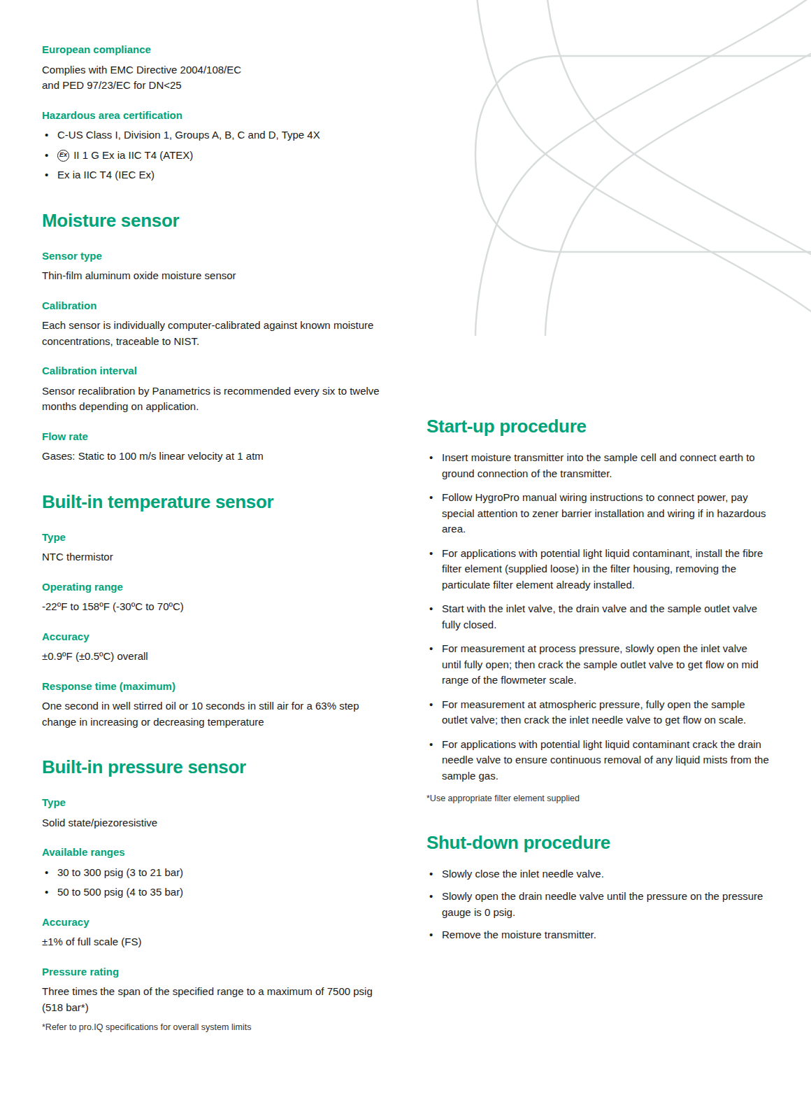European compliance
Complies with EMC Directive 2004/108/EC
and PED 97/23/EC for DN<25
Hazardous area certification
C-US Class I, Division 1, Groups A, B, C and D, Type 4X
Ex II 1 G Ex ia IIC T4 (ATEX)
Ex ia IIC T4 (IEC Ex)
Moisture sensor
Sensor type
Thin-film aluminum oxide moisture sensor
Calibration
Each sensor is individually computer-calibrated against known moisture concentrations, traceable to NIST.
Calibration interval
Sensor recalibration by Panametrics is recommended every six to twelve months depending on application.
Flow rate
Gases: Static to 100 m/s linear velocity at 1 atm
Built-in temperature sensor
Type
NTC thermistor
Operating range
-22ºF to 158ºF (-30ºC to 70ºC)
Accuracy
±0.9ºF (±0.5ºC) overall
Response time (maximum)
One second in well stirred oil or 10 seconds in still air for a 63% step change in increasing or decreasing temperature
Built-in pressure sensor
Type
Solid state/piezoresistive
Available ranges
30 to 300 psig (3 to 21 bar)
50 to 500 psig (4 to 35 bar)
Accuracy
±1% of full scale (FS)
Pressure rating
Three times the span of the specified range to a maximum of 7500 psig (518 bar*)
*Refer to pro.IQ specifications for overall system limits
Start-up procedure
Insert moisture transmitter into the sample cell and connect earth to ground connection of the transmitter.
Follow HygroPro manual wiring instructions to connect power, pay special attention to zener barrier installation and wiring if in hazardous area.
For applications with potential light liquid contaminant, install the fibre filter element (supplied loose) in the filter housing, removing the particulate filter element already installed.
Start with the inlet valve, the drain valve and the sample outlet valve fully closed.
For measurement at process pressure, slowly open the inlet valve until fully open; then crack the sample outlet valve to get flow on mid range of the flowmeter scale.
For measurement at atmospheric pressure, fully open the sample outlet valve; then crack the inlet needle valve to get flow on scale.
For applications with potential light liquid contaminant crack the drain needle valve to ensure continuous removal of any liquid mists from the sample gas.
*Use appropriate filter element supplied
Shut-down procedure
Slowly close the inlet needle valve.
Slowly open the drain needle valve until the pressure on the pressure gauge is 0 psig.
Remove the moisture transmitter.